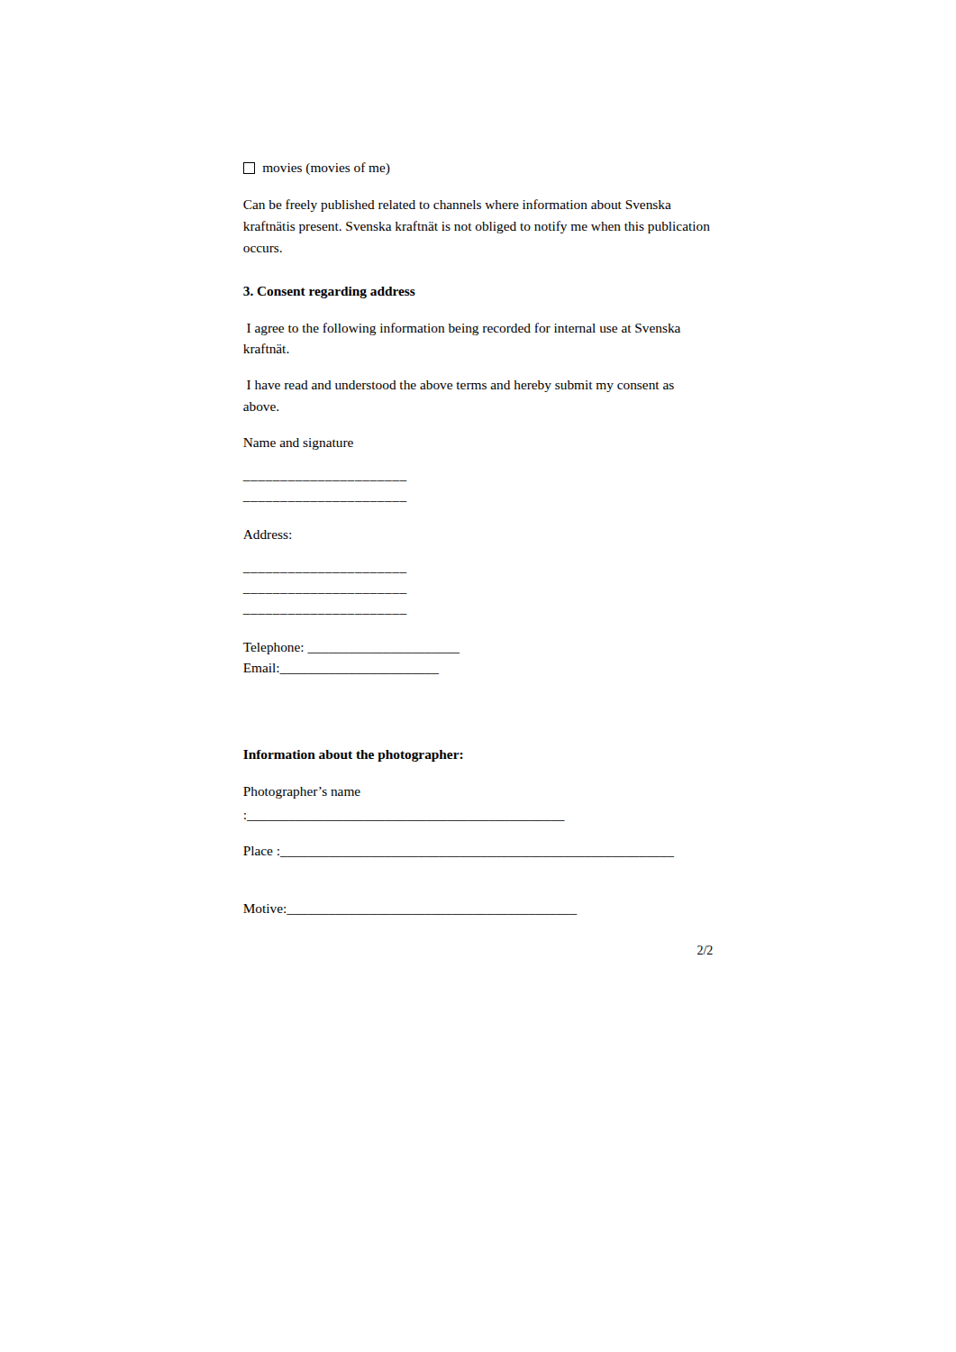movies (movies of me)
Can be freely published related to channels where information about Svenska kraftnätis present. Svenska kraftnät is not obliged to notify me when this publication occurs.
3. Consent regarding address
I agree to the following information being recorded for internal use at Svenska kraftnät.
I have read and understood the above terms and hereby submit my consent as above.
Name and signature
______________________
______________________
Address:
______________________
______________________
______________________
Telephone: ______________________
Email:_______________________
Information about the photographer:
Photographer’s name
:______________________________________________
Place :_________________________________________________________
Motive:__________________________________________
2/2